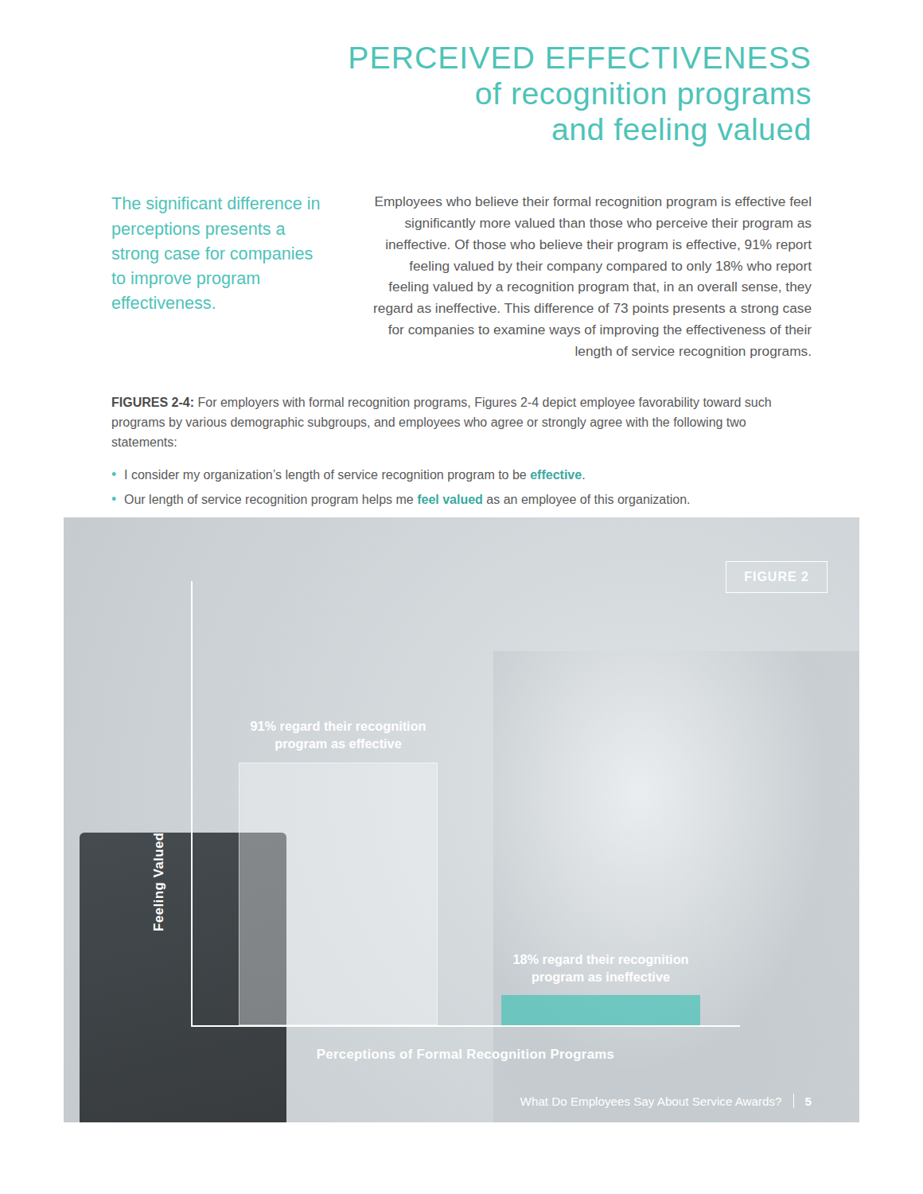Perceived Effectiveness of recognition programs and feeling valued
The significant difference in perceptions presents a strong case for companies to improve program effectiveness.
Employees who believe their formal recognition program is effective feel significantly more valued than those who perceive their program as ineffective. Of those who believe their program is effective, 91% report feeling valued by their company compared to only 18% who report feeling valued by a recognition program that, in an overall sense, they regard as ineffective. This difference of 73 points presents a strong case for companies to examine ways of improving the effectiveness of their length of service recognition programs.
FIGURES 2-4: For employers with formal recognition programs, Figures 2-4 depict employee favorability toward such programs by various demographic subgroups, and employees who agree or strongly agree with the following two statements:
I consider my organization’s length of service recognition program to be effective.
Our length of service recognition program helps me feel valued as an employee of this organization.
FIGURE 2
Feeling Valued
91% regard their recognition
program as effective
18% regard their recognition
program as ineffective
Perceptions of Formal Recognition Programs
What Do Employees Say About Service Awards? 5